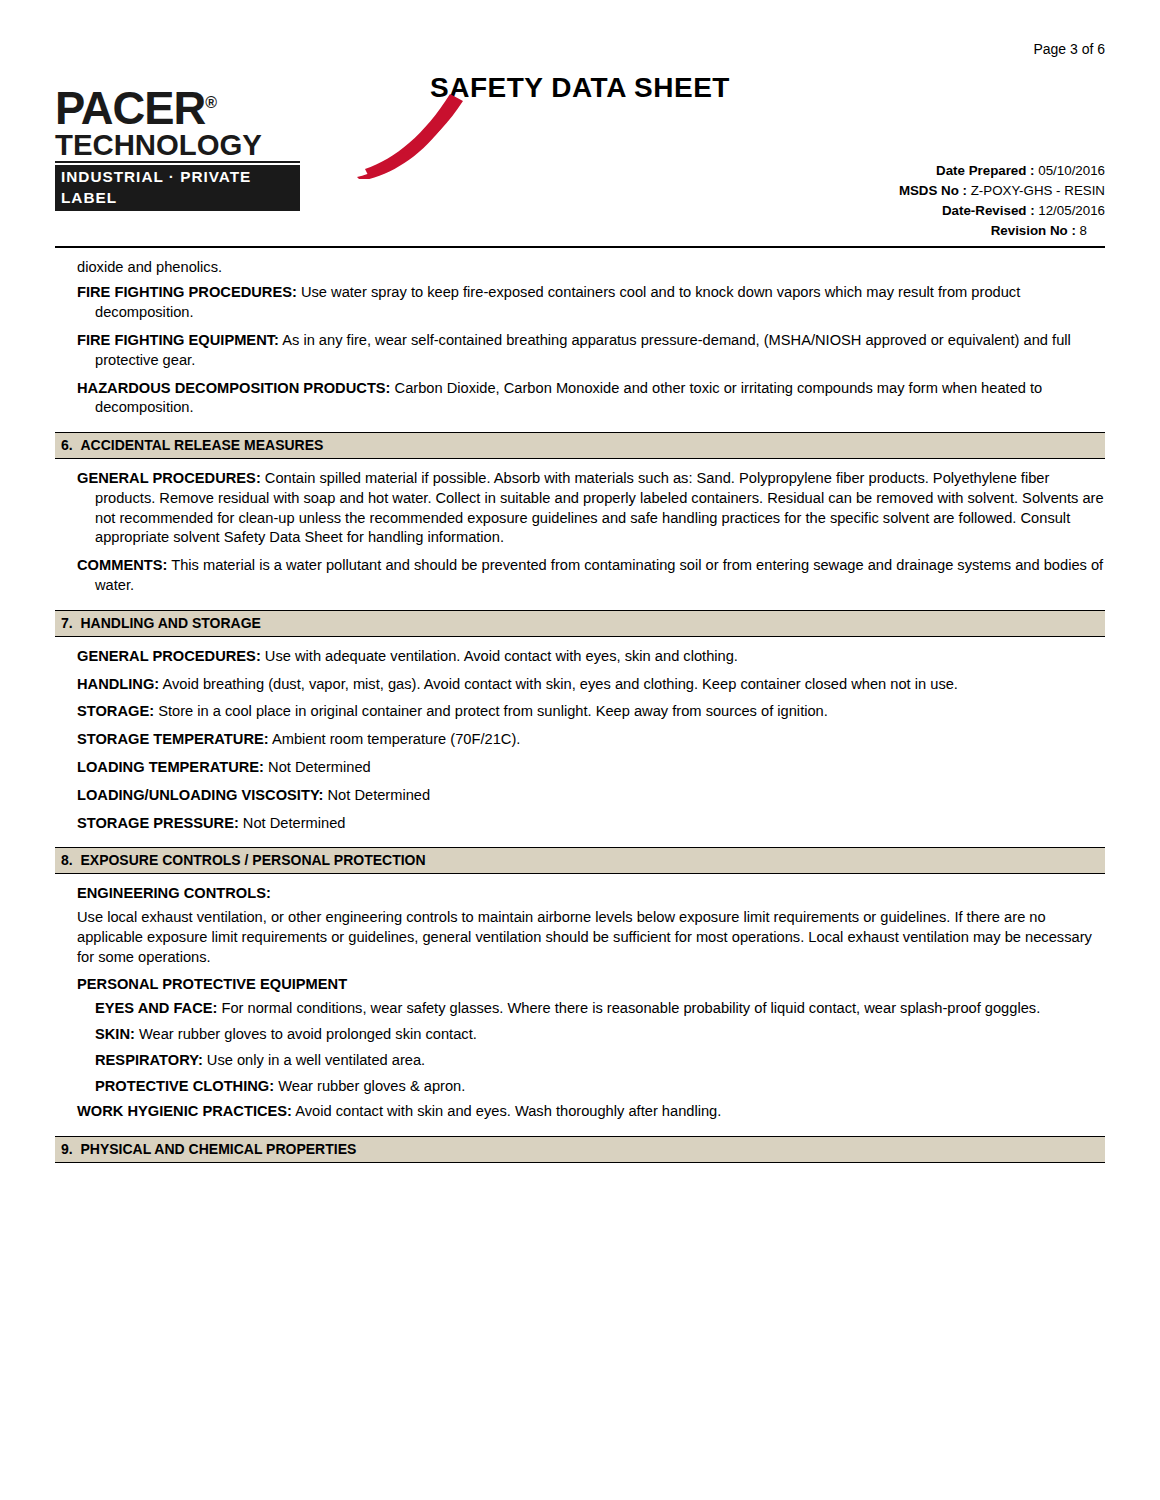Page 3 of 6
SAFETY DATA SHEET
PACER®
TECHNOLOGY
INDUSTRIAL · PRIVATE LABEL
Date Prepared : 05/10/2016
MSDS No : Z-POXY-GHS - RESIN
Date-Revised : 12/05/2016
Revision No : 8
dioxide and phenolics.
FIRE FIGHTING PROCEDURES: Use water spray to keep fire-exposed containers cool and to knock down vapors which may result from product decomposition.
FIRE FIGHTING EQUIPMENT: As in any fire, wear self-contained breathing apparatus pressure-demand, (MSHA/NIOSH approved or equivalent) and full protective gear.
HAZARDOUS DECOMPOSITION PRODUCTS: Carbon Dioxide, Carbon Monoxide and other toxic or irritating compounds may form when heated to decomposition.
6. ACCIDENTAL RELEASE MEASURES
GENERAL PROCEDURES: Contain spilled material if possible. Absorb with materials such as: Sand. Polypropylene fiber products. Polyethylene fiber products. Remove residual with soap and hot water. Collect in suitable and properly labeled containers. Residual can be removed with solvent. Solvents are not recommended for clean-up unless the recommended exposure guidelines and safe handling practices for the specific solvent are followed. Consult appropriate solvent Safety Data Sheet for handling information.
COMMENTS: This material is a water pollutant and should be prevented from contaminating soil or from entering sewage and drainage systems and bodies of water.
7. HANDLING AND STORAGE
GENERAL PROCEDURES: Use with adequate ventilation. Avoid contact with eyes, skin and clothing.
HANDLING: Avoid breathing (dust, vapor, mist, gas). Avoid contact with skin, eyes and clothing. Keep container closed when not in use.
STORAGE: Store in a cool place in original container and protect from sunlight. Keep away from sources of ignition.
STORAGE TEMPERATURE: Ambient room temperature (70F/21C).
LOADING TEMPERATURE: Not Determined
LOADING/UNLOADING VISCOSITY: Not Determined
STORAGE PRESSURE: Not Determined
8. EXPOSURE CONTROLS / PERSONAL PROTECTION
ENGINEERING CONTROLS:
Use local exhaust ventilation, or other engineering controls to maintain airborne levels below exposure limit requirements or guidelines. If there are no applicable exposure limit requirements or guidelines, general ventilation should be sufficient for most operations. Local exhaust ventilation may be necessary for some operations.
PERSONAL PROTECTIVE EQUIPMENT
EYES AND FACE: For normal conditions, wear safety glasses. Where there is reasonable probability of liquid contact, wear splash-proof goggles.
SKIN: Wear rubber gloves to avoid prolonged skin contact.
RESPIRATORY: Use only in a well ventilated area.
PROTECTIVE CLOTHING: Wear rubber gloves & apron.
WORK HYGIENIC PRACTICES: Avoid contact with skin and eyes. Wash thoroughly after handling.
9. PHYSICAL AND CHEMICAL PROPERTIES